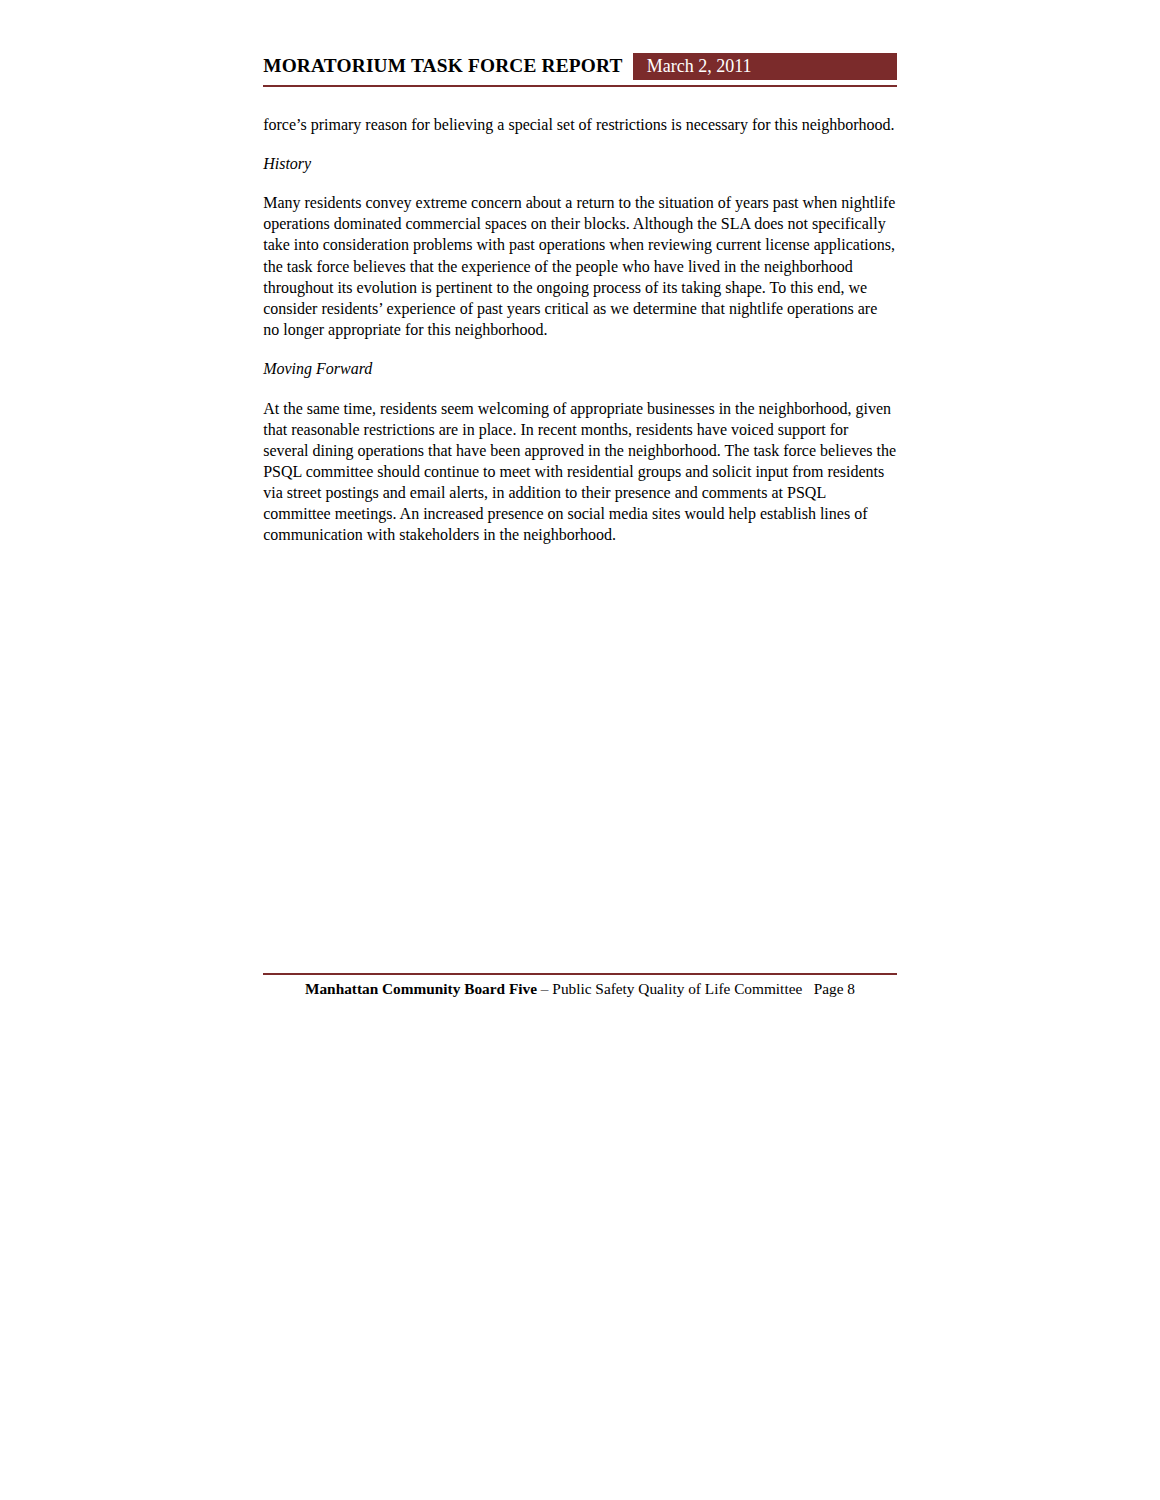MORATORIUM TASK FORCE REPORT
March 2, 2011
force’s primary reason for believing a special set of restrictions is necessary for this neighborhood.
History
Many residents convey extreme concern about a return to the situation of years past when nightlife operations dominated commercial spaces on their blocks. Although the SLA does not specifically take into consideration problems with past operations when reviewing current license applications, the task force believes that the experience of the people who have lived in the neighborhood throughout its evolution is pertinent to the ongoing process of its taking shape. To this end, we consider residents’ experience of past years critical as we determine that nightlife operations are no longer appropriate for this neighborhood.
Moving Forward
At the same time, residents seem welcoming of appropriate businesses in the neighborhood, given that reasonable restrictions are in place. In recent months, residents have voiced support for several dining operations that have been approved in the neighborhood. The task force believes the PSQL committee should continue to meet with residential groups and solicit input from residents via street postings and email alerts, in addition to their presence and comments at PSQL committee meetings. An increased presence on social media sites would help establish lines of communication with stakeholders in the neighborhood.
Manhattan Community Board Five – Public Safety Quality of Life Committee Page 8